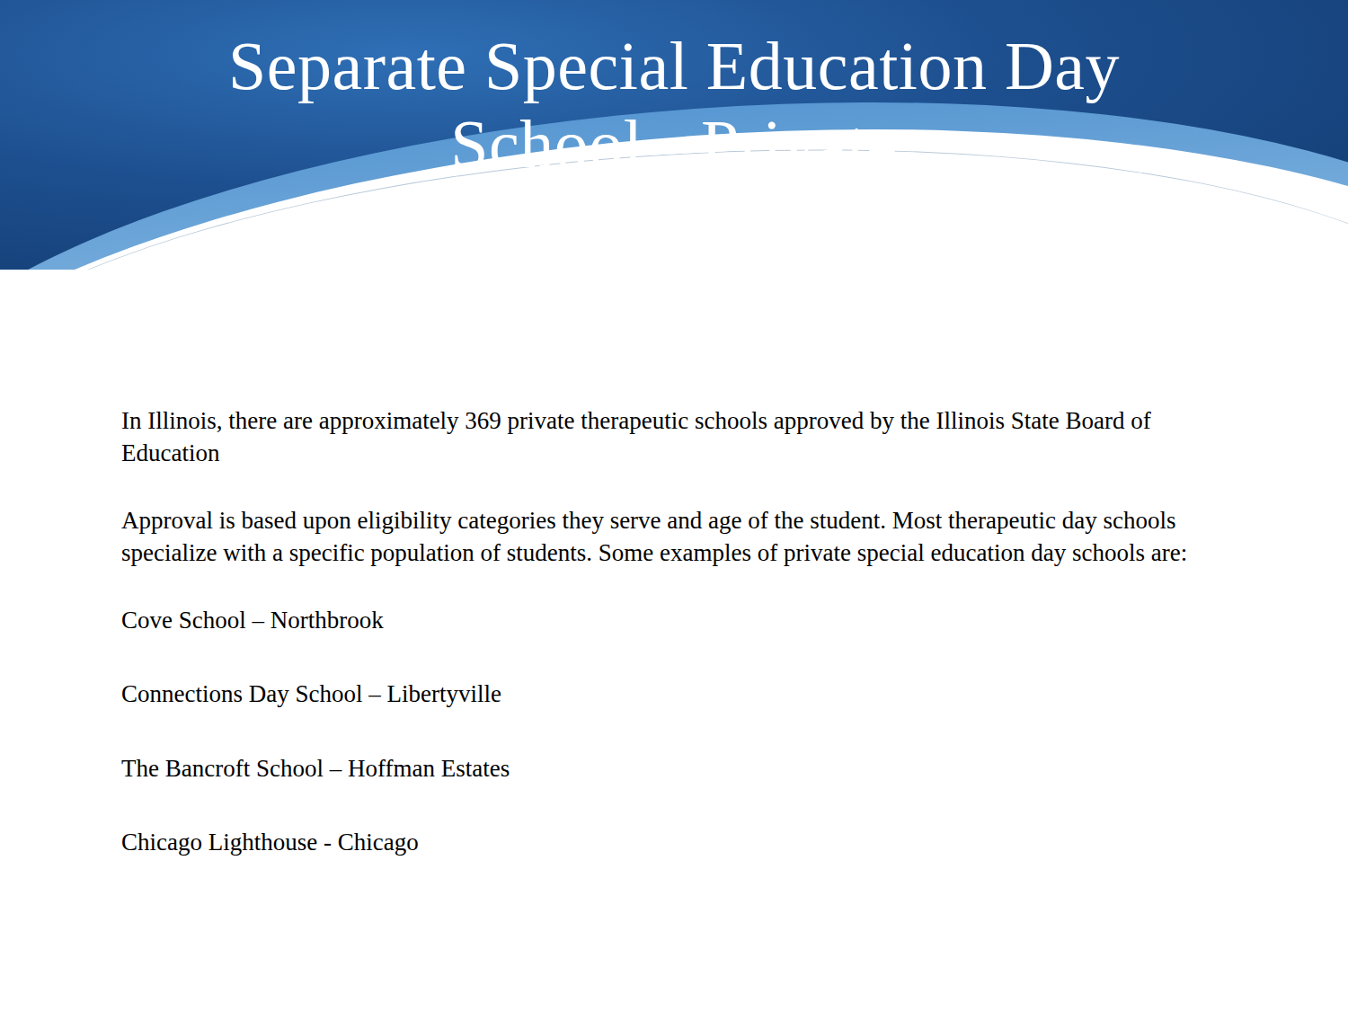Separate Special Education Day
School - Private
In Illinois, there are approximately 369 private therapeutic schools approved by the Illinois State Board of Education
Approval is based upon eligibility categories they serve and age of the student. Most therapeutic day schools specialize with a specific population of students. Some examples of private special education day schools are:
Cove School – Northbrook
Connections Day School – Libertyville
The Bancroft School – Hoffman Estates
Chicago Lighthouse - Chicago